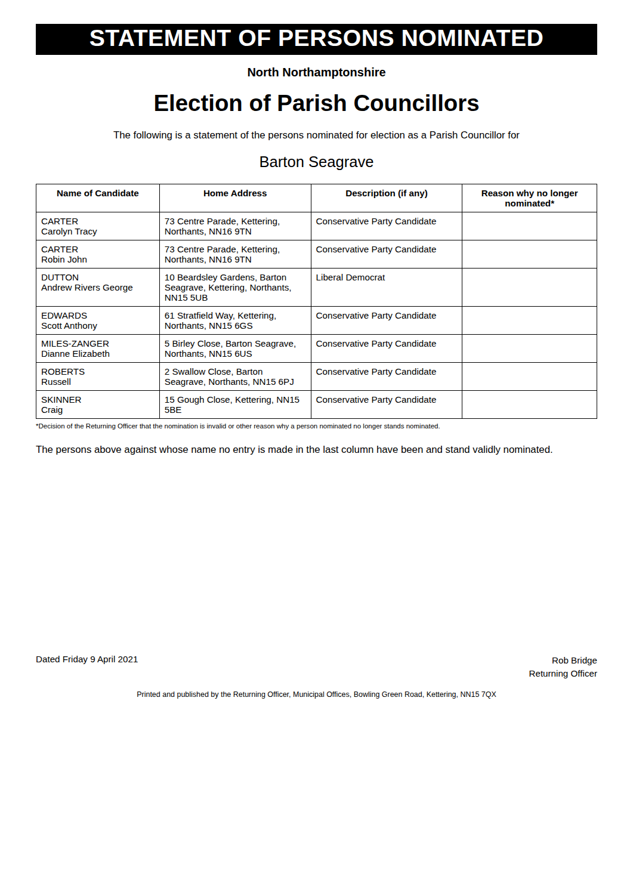STATEMENT OF PERSONS NOMINATED
North Northamptonshire
Election of Parish Councillors
The following is a statement of the persons nominated for election as a Parish Councillor for
Barton Seagrave
| Name of Candidate | Home Address | Description (if any) | Reason why no longer nominated* |
| --- | --- | --- | --- |
| CARTER Carolyn Tracy | 73 Centre Parade, Kettering, Northants, NN16 9TN | Conservative Party Candidate | |
| CARTER Robin John | 73 Centre Parade, Kettering, Northants, NN16 9TN | Conservative Party Candidate | |
| DUTTON Andrew Rivers George | 10 Beardsley Gardens, Barton Seagrave, Kettering, Northants, NN15 5UB | Liberal Democrat | |
| EDWARDS Scott Anthony | 61 Stratfield Way, Kettering, Northants, NN15 6GS | Conservative Party Candidate | |
| MILES-ZANGER Dianne Elizabeth | 5 Birley Close, Barton Seagrave, Northants, NN15 6US | Conservative Party Candidate | |
| ROBERTS Russell | 2 Swallow Close, Barton Seagrave, Northants, NN15 6PJ | Conservative Party Candidate | |
| SKINNER Craig | 15 Gough Close, Kettering, NN15 5BE | Conservative Party Candidate | |
*Decision of the Returning Officer that the nomination is invalid or other reason why a person nominated no longer stands nominated.
The persons above against whose name no entry is made in the last column have been and stand validly nominated.
Dated Friday 9 April 2021
Rob Bridge
Returning Officer
Printed and published by the Returning Officer, Municipal Offices, Bowling Green Road, Kettering, NN15 7QX